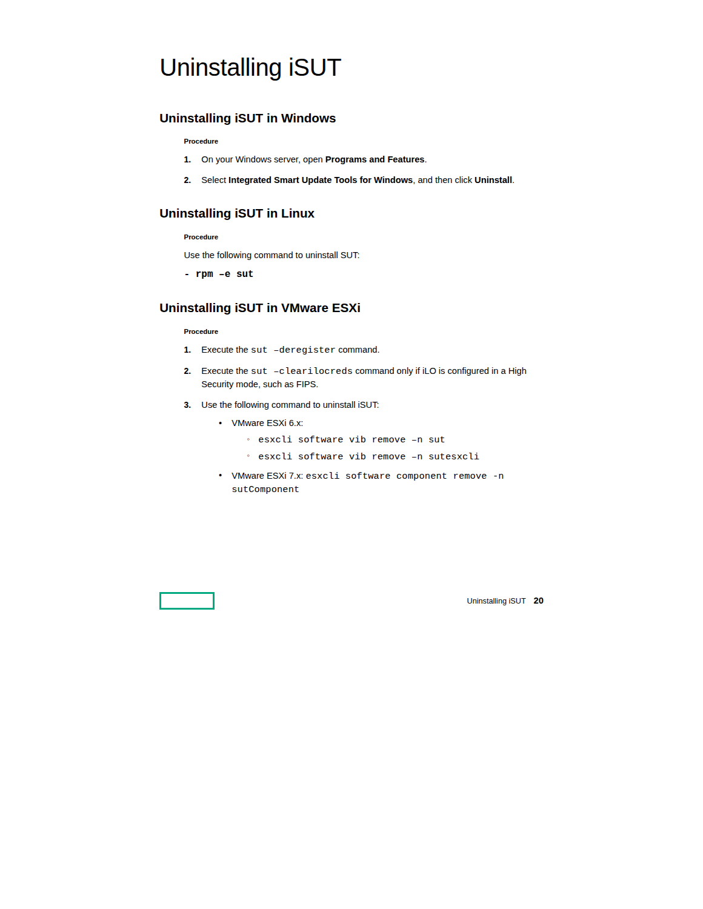Uninstalling iSUT
Uninstalling iSUT in Windows
Procedure
On your Windows server, open Programs and Features.
Select Integrated Smart Update Tools for Windows, and then click Uninstall.
Uninstalling iSUT in Linux
Procedure
Use the following command to uninstall SUT:
- rpm –e sut
Uninstalling iSUT in VMware ESXi
Procedure
Execute the sut –deregister command.
Execute the sut –clearilocreds command only if iLO is configured in a High Security mode, such as FIPS.
Use the following command to uninstall iSUT:
VMware ESXi 6.x:
esxcli software vib remove –n sut
esxcli software vib remove –n sutesxcli
VMware ESXi 7.x: esxcli software component remove -n sutComponent
Uninstalling iSUT 20